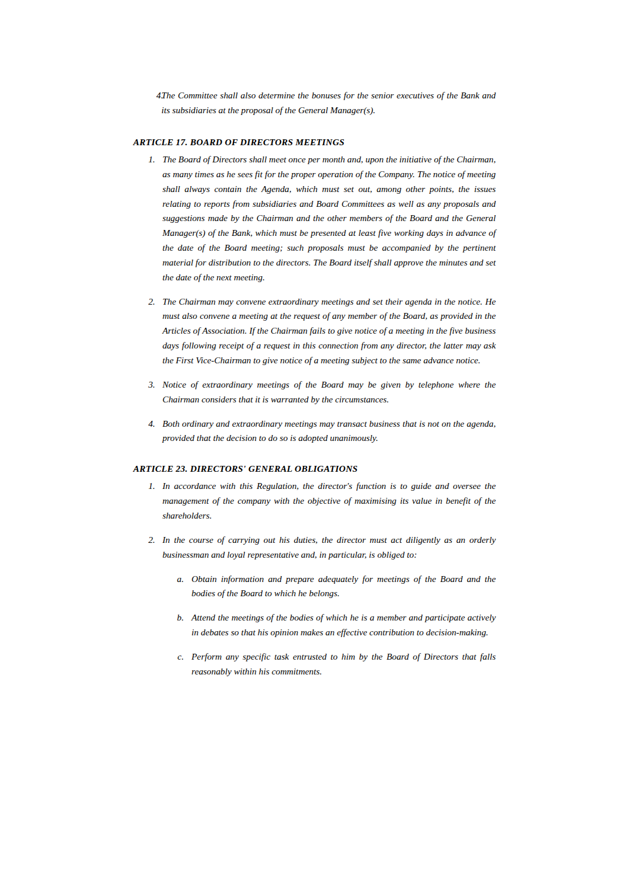4. The Committee shall also determine the bonuses for the senior executives of the Bank and its subsidiaries at the proposal of the General Manager(s).
ARTICLE 17. BOARD OF DIRECTORS MEETINGS
The Board of Directors shall meet once per month and, upon the initiative of the Chairman, as many times as he sees fit for the proper operation of the Company. The notice of meeting shall always contain the Agenda, which must set out, among other points, the issues relating to reports from subsidiaries and Board Committees as well as any proposals and suggestions made by the Chairman and the other members of the Board and the General Manager(s) of the Bank, which must be presented at least five working days in advance of the date of the Board meeting; such proposals must be accompanied by the pertinent material for distribution to the directors. The Board itself shall approve the minutes and set the date of the next meeting.
The Chairman may convene extraordinary meetings and set their agenda in the notice. He must also convene a meeting at the request of any member of the Board, as provided in the Articles of Association. If the Chairman fails to give notice of a meeting in the five business days following receipt of a request in this connection from any director, the latter may ask the First Vice-Chairman to give notice of a meeting subject to the same advance notice.
Notice of extraordinary meetings of the Board may be given by telephone where the Chairman considers that it is warranted by the circumstances.
Both ordinary and extraordinary meetings may transact business that is not on the agenda, provided that the decision to do so is adopted unanimously.
ARTICLE 23. DIRECTORS' GENERAL OBLIGATIONS
In accordance with this Regulation, the director's function is to guide and oversee the management of the company with the objective of maximising its value in benefit of the shareholders.
In the course of carrying out his duties, the director must act diligently as an orderly businessman and loyal representative and, in particular, is obliged to:
Obtain information and prepare adequately for meetings of the Board and the bodies of the Board to which he belongs.
Attend the meetings of the bodies of which he is a member and participate actively in debates so that his opinion makes an effective contribution to decision-making.
Perform any specific task entrusted to him by the Board of Directors that falls reasonably within his commitments.